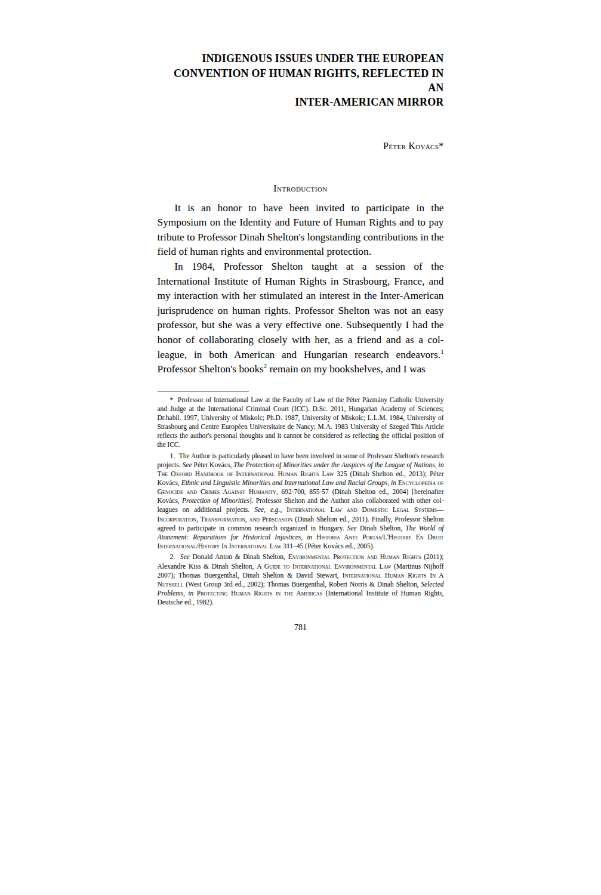Indigenous Issues Under the European
Convention of Human Rights, Reflected in an
Inter-American Mirror
Péter Kovács*
Introduction
It is an honor to have been invited to participate in the Symposium on the Identity and Future of Human Rights and to pay tribute to Professor Dinah Shelton's longstanding contributions in the field of human rights and environmental protection.
In 1984, Professor Shelton taught at a session of the International Institute of Human Rights in Strasbourg, France, and my interaction with her stimulated an interest in the Inter-American jurisprudence on human rights. Professor Shelton was not an easy professor, but she was a very effective one. Subsequently I had the honor of collaborating closely with her, as a friend and as a colleague, in both American and Hungarian research endeavors.1 Professor Shelton's books2 remain on my bookshelves, and I was
* Professor of International Law at the Faculty of Law of the Péter Pázmány Catholic University and Judge at the International Criminal Court (ICC). D.Sc. 2011, Hungarian Academy of Sciences; Dr.habil. 1997, University of Miskolc; Ph.D. 1987, University of Miskolc; L.L.M. 1984, University of Strasbourg and Centre Européen Universitaire de Nancy; M.A. 1983 University of Szeged This Article reflects the author's personal thoughts and it cannot be considered as reflecting the official position of the ICC.
1. The Author is particularly pleased to have been involved in some of Professor Shelton's research projects. See Péter Kovács, The Protection of Minorities under the Auspices of the League of Nations, in The Oxford Handbook of International Human Rights Law 325 (Dinah Shelton ed., 2013); Péter Kovács, Ethnic and Linguistic Minorities and International Law and Racial Groups, in Encyclopedia of Genocide and Crimes Against Humanity, 692-700, 855-57 (Dinah Shelton ed., 2004) [hereinafter Kovács, Protection of Minorities]. Professor Shelton and the Author also collaborated with other colleagues on additional projects. See, e.g., International Law and Domestic Legal Systems—Incorporation, Transformation, and Persuasion (Dinah Shelton ed., 2011). Finally, Professor Shelton agreed to participate in common research organized in Hungary. See Dinah Shelton, The World of Atonement: Reparations for Historical Injustices, in Historia Ante Portas/L'Histoire En Droit International/History In International Law 311–45 (Péter Kovács ed., 2005).
2. See Donald Anton & Dinah Shelton, Environmental Protection and Human Rights (2011); Alexandre Kiss & Dinah Shelton, A Guide to International Environmental Law (Martinus Nijhoff 2007); Thomas Buergenthal, Dinah Shelton & David Stewart, International Human Rights In A Nutshell (West Group 3rd ed., 2002); Thomas Buergenthal, Robert Norris & Dinah Shelton, Selected Problems, in Protecting Human Rights in the Americas (International Institute of Human Rights, Deutsche ed., 1982).
781